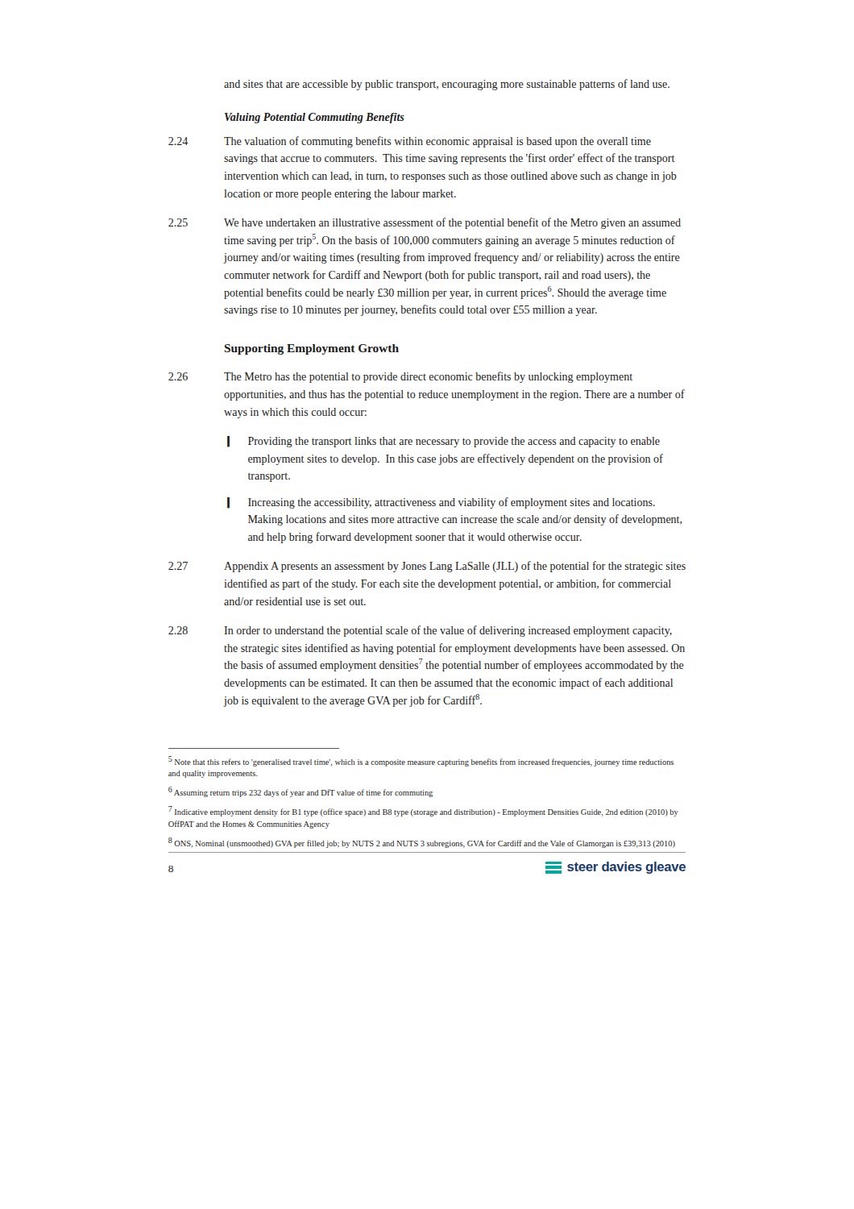and sites that are accessible by public transport, encouraging more sustainable patterns of land use.
Valuing Potential Commuting Benefits
2.24
The valuation of commuting benefits within economic appraisal is based upon the overall time savings that accrue to commuters. This time saving represents the 'first order' effect of the transport intervention which can lead, in turn, to responses such as those outlined above such as change in job location or more people entering the labour market.
2.25
We have undertaken an illustrative assessment of the potential benefit of the Metro given an assumed time saving per trip5. On the basis of 100,000 commuters gaining an average 5 minutes reduction of journey and/or waiting times (resulting from improved frequency and/ or reliability) across the entire commuter network for Cardiff and Newport (both for public transport, rail and road users), the potential benefits could be nearly £30 million per year, in current prices6. Should the average time savings rise to 10 minutes per journey, benefits could total over £55 million a year.
Supporting Employment Growth
2.26
The Metro has the potential to provide direct economic benefits by unlocking employment opportunities, and thus has the potential to reduce unemployment in the region. There are a number of ways in which this could occur:
❙
Providing the transport links that are necessary to provide the access and capacity to enable employment sites to develop. In this case jobs are effectively dependent on the provision of transport.
❙
Increasing the accessibility, attractiveness and viability of employment sites and locations. Making locations and sites more attractive can increase the scale and/or density of development, and help bring forward development sooner that it would otherwise occur.
2.27
Appendix A presents an assessment by Jones Lang LaSalle (JLL) of the potential for the strategic sites identified as part of the study. For each site the development potential, or ambition, for commercial and/or residential use is set out.
2.28
In order to understand the potential scale of the value of delivering increased employment capacity, the strategic sites identified as having potential for employment developments have been assessed. On the basis of assumed employment densities7 the potential number of employees accommodated by the developments can be estimated. It can then be assumed that the economic impact of each additional job is equivalent to the average GVA per job for Cardiff8.
5 Note that this refers to 'generalised travel time', which is a composite measure capturing benefits from increased frequencies, journey time reductions and quality improvements.
6 Assuming return trips 232 days of year and DfT value of time for commuting
7 Indicative employment density for B1 type (office space) and B8 type (storage and distribution) - Employment Densities Guide, 2nd edition (2010) by OffPAT and the Homes & Communities Agency
8 ONS, Nominal (unsmoothed) GVA per filled job; by NUTS 2 and NUTS 3 subregions, GVA for Cardiff and the Vale of Glamorgan is £39,313 (2010)
8
steer davies gleave